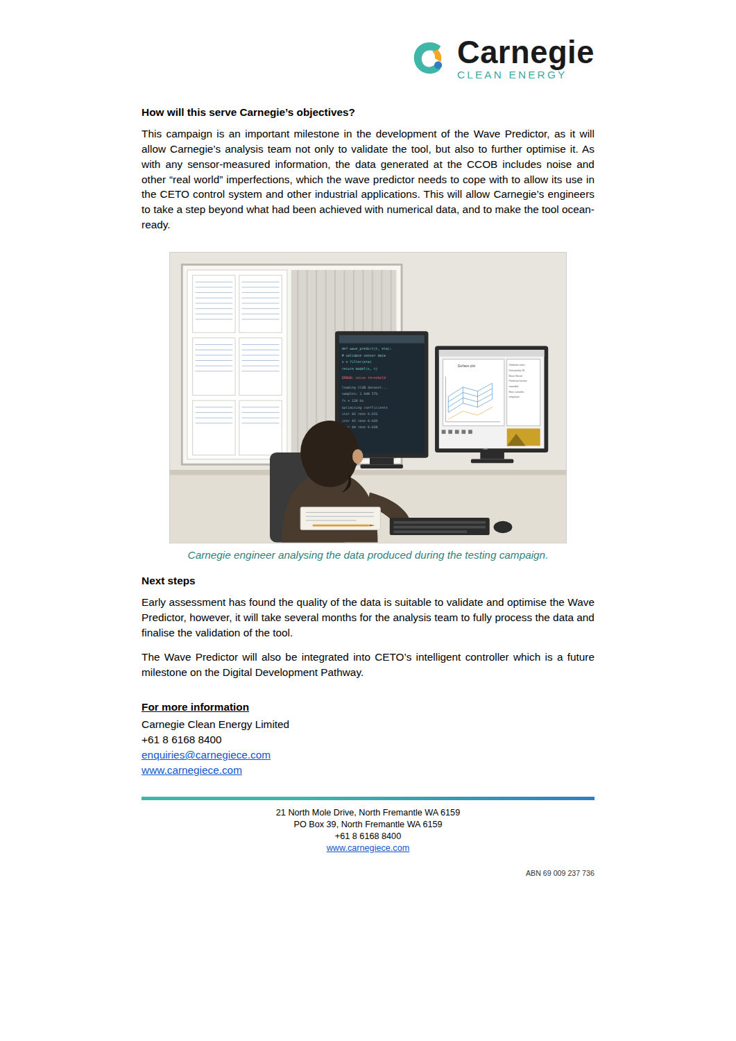Carnegie
CLEAN ENERGY
How will this serve Carnegie’s objectives?
This campaign is an important milestone in the development of the Wave Predictor, as it will allow Carnegie’s analysis team not only to validate the tool, but also to further optimise it. As with any sensor-measured information, the data generated at the CCOB includes noise and other “real world” imperfections, which the wave predictor needs to cope with to allow its use in the CETO control system and other industrial applications. This will allow Carnegie’s engineers to take a step beyond what had been achieved with numerical data, and to make the tool ocean-ready.
def wave_predict(t, eta): # validate sensor data s = filter(eta) return model(s, t) ERROR: noise threshold loading CCOB dataset... samples: 1 048 576 fs = 128 Hz optimising coefficients iter 42 rmse 0.031 iter 43 rmse 0.029 iter 44 rmse 0.028 done. Surface plot Validation notes: Data quality OK Noise filtered Prediction horizon extended Next: controller integration Dell
Carnegie engineer analysing the data produced during the testing campaign.
Next steps
Early assessment has found the quality of the data is suitable to validate and optimise the Wave Predictor, however, it will take several months for the analysis team to fully process the data and finalise the validation of the tool.
The Wave Predictor will also be integrated into CETO’s intelligent controller which is a future milestone on the Digital Development Pathway.
For more information
Carnegie Clean Energy Limited
+61 8 6168 8400
enquiries@carnegiece.com
www.carnegiece.com
21 North Mole Drive, North Fremantle WA 6159
PO Box 39, North Fremantle WA 6159
+61 8 6168 8400
www.carnegiece.com
ABN 69 009 237 736